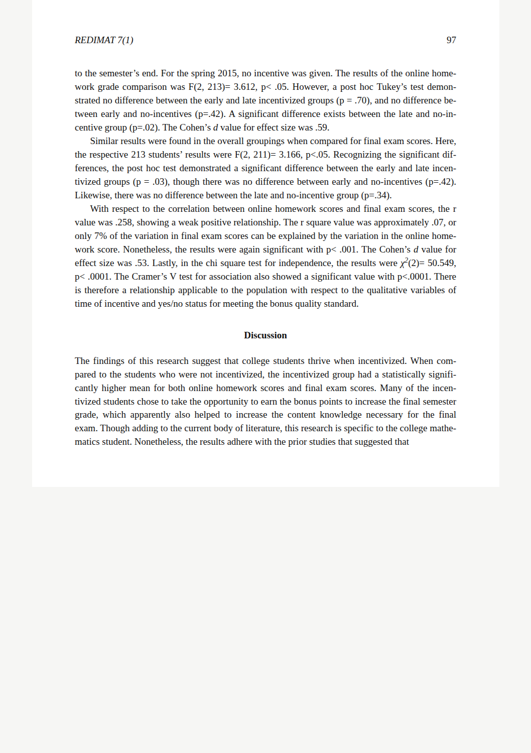REDIMAT 7(1) 97
to the semester’s end. For the spring 2015, no incentive was given. The results of the online homework grade comparison was F(2, 213)= 3.612, p< .05. However, a post hoc Tukey’s test demonstrated no difference between the early and late incentivized groups (p = .70), and no difference between early and no-incentives (p=.42). A significant difference exists between the late and no-incentive group (p=.02). The Cohen’s d value for effect size was .59.
Similar results were found in the overall groupings when compared for final exam scores. Here, the respective 213 students’ results were F(2, 211)= 3.166, p<.05. Recognizing the significant differences, the post hoc test demonstrated a significant difference between the early and late incentivized groups (p = .03), though there was no difference between early and no-incentives (p=.42). Likewise, there was no difference between the late and no-incentive group (p=.34).
With respect to the correlation between online homework scores and final exam scores, the r value was .258, showing a weak positive relationship. The r square value was approximately .07, or only 7% of the variation in final exam scores can be explained by the variation in the online homework score. Nonetheless, the results were again significant with p< .001. The Cohen’s d value for effect size was .53. Lastly, in the chi square test for independence, the results were χ2(2)= 50.549, p< .0001. The Cramer’s V test for association also showed a significant value with p<.0001. There is therefore a relationship applicable to the population with respect to the qualitative variables of time of incentive and yes/no status for meeting the bonus quality standard.
Discussion
The findings of this research suggest that college students thrive when incentivized. When compared to the students who were not incentivized, the incentivized group had a statistically significantly higher mean for both online homework scores and final exam scores. Many of the incentivized students chose to take the opportunity to earn the bonus points to increase the final semester grade, which apparently also helped to increase the content knowledge necessary for the final exam. Though adding to the current body of literature, this research is specific to the college mathematics student. Nonetheless, the results adhere with the prior studies that suggested that